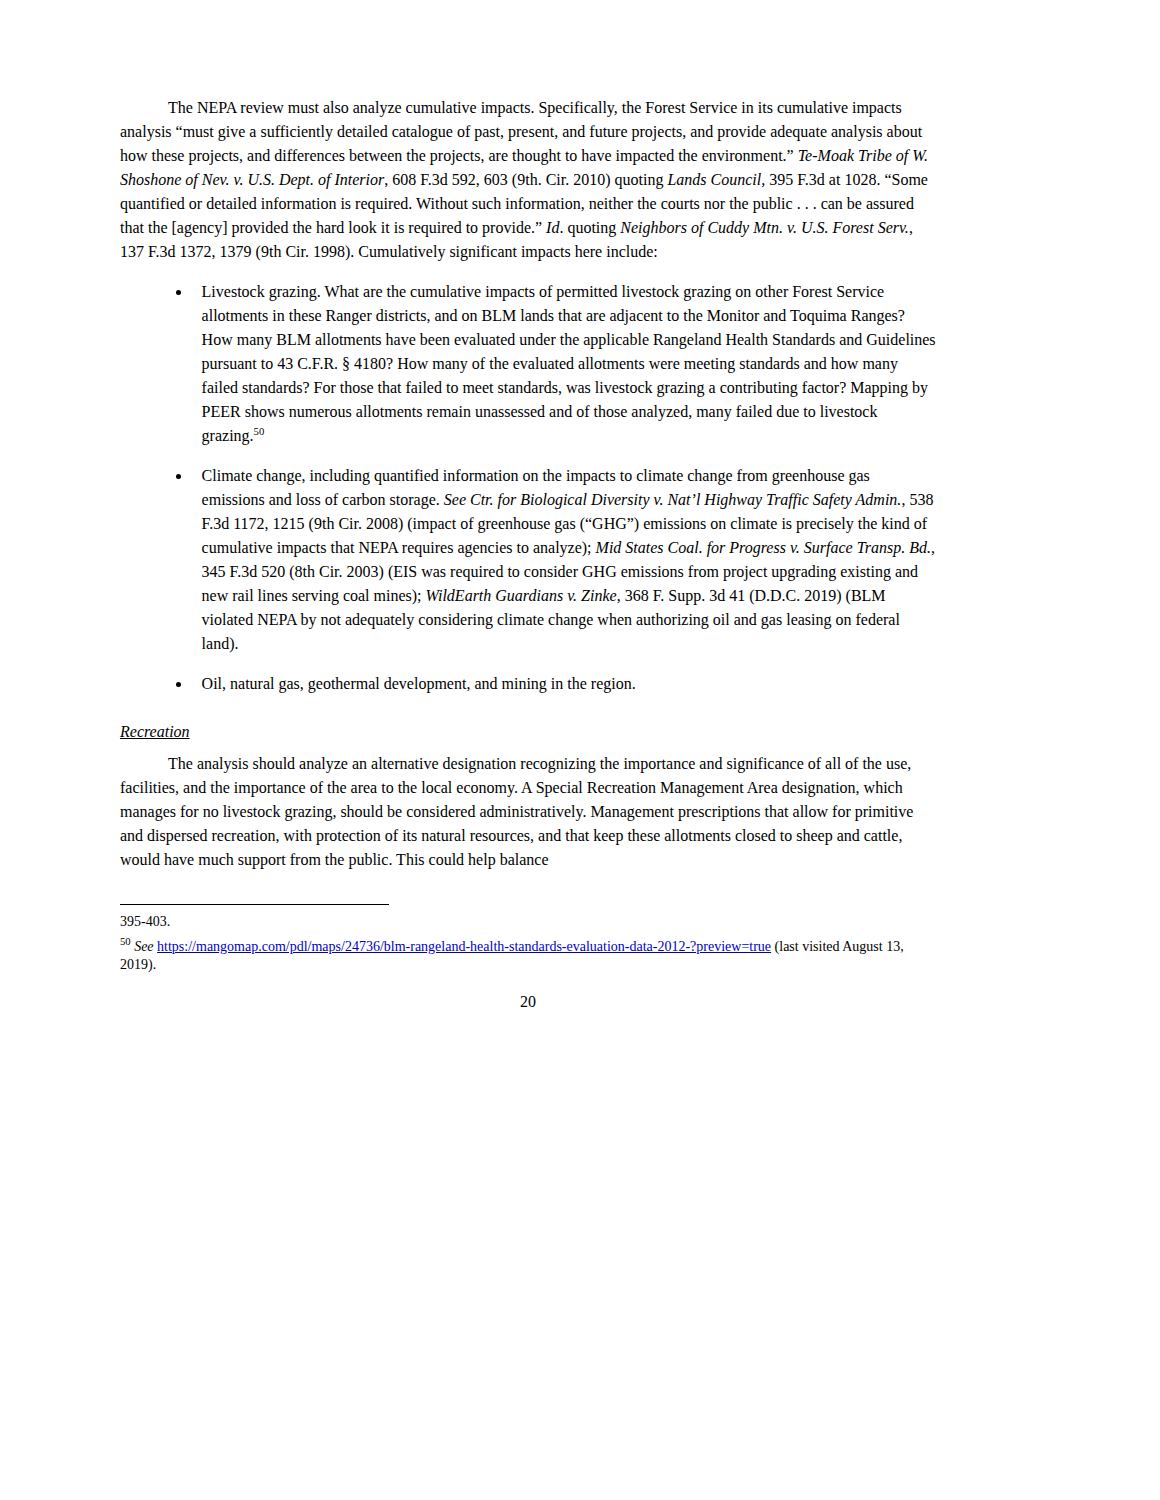The NEPA review must also analyze cumulative impacts. Specifically, the Forest Service in its cumulative impacts analysis “must give a sufficiently detailed catalogue of past, present, and future projects, and provide adequate analysis about how these projects, and differences between the projects, are thought to have impacted the environment.” Te-Moak Tribe of W. Shoshone of Nev. v. U.S. Dept. of Interior, 608 F.3d 592, 603 (9th. Cir. 2010) quoting Lands Council, 395 F.3d at 1028. “Some quantified or detailed information is required. Without such information, neither the courts nor the public . . . can be assured that the [agency] provided the hard look it is required to provide.” Id. quoting Neighbors of Cuddy Mtn. v. U.S. Forest Serv., 137 F.3d 1372, 1379 (9th Cir. 1998). Cumulatively significant impacts here include:
Livestock grazing. What are the cumulative impacts of permitted livestock grazing on other Forest Service allotments in these Ranger districts, and on BLM lands that are adjacent to the Monitor and Toquima Ranges? How many BLM allotments have been evaluated under the applicable Rangeland Health Standards and Guidelines pursuant to 43 C.F.R. § 4180? How many of the evaluated allotments were meeting standards and how many failed standards? For those that failed to meet standards, was livestock grazing a contributing factor? Mapping by PEER shows numerous allotments remain unassessed and of those analyzed, many failed due to livestock grazing.50
Climate change, including quantified information on the impacts to climate change from greenhouse gas emissions and loss of carbon storage. See Ctr. for Biological Diversity v. Nat’l Highway Traffic Safety Admin., 538 F.3d 1172, 1215 (9th Cir. 2008) (impact of greenhouse gas (“GHG”) emissions on climate is precisely the kind of cumulative impacts that NEPA requires agencies to analyze); Mid States Coal. for Progress v. Surface Transp. Bd., 345 F.3d 520 (8th Cir. 2003) (EIS was required to consider GHG emissions from project upgrading existing and new rail lines serving coal mines); WildEarth Guardians v. Zinke, 368 F. Supp. 3d 41 (D.D.C. 2019) (BLM violated NEPA by not adequately considering climate change when authorizing oil and gas leasing on federal land).
Oil, natural gas, geothermal development, and mining in the region.
Recreation
The analysis should analyze an alternative designation recognizing the importance and significance of all of the use, facilities, and the importance of the area to the local economy. A Special Recreation Management Area designation, which manages for no livestock grazing, should be considered administratively. Management prescriptions that allow for primitive and dispersed recreation, with protection of its natural resources, and that keep these allotments closed to sheep and cattle, would have much support from the public. This could help balance
395-403.
50 See https://mangomap.com/pdl/maps/24736/blm-rangeland-health-standards-evaluation-data-2012-?preview=true (last visited August 13, 2019).
20